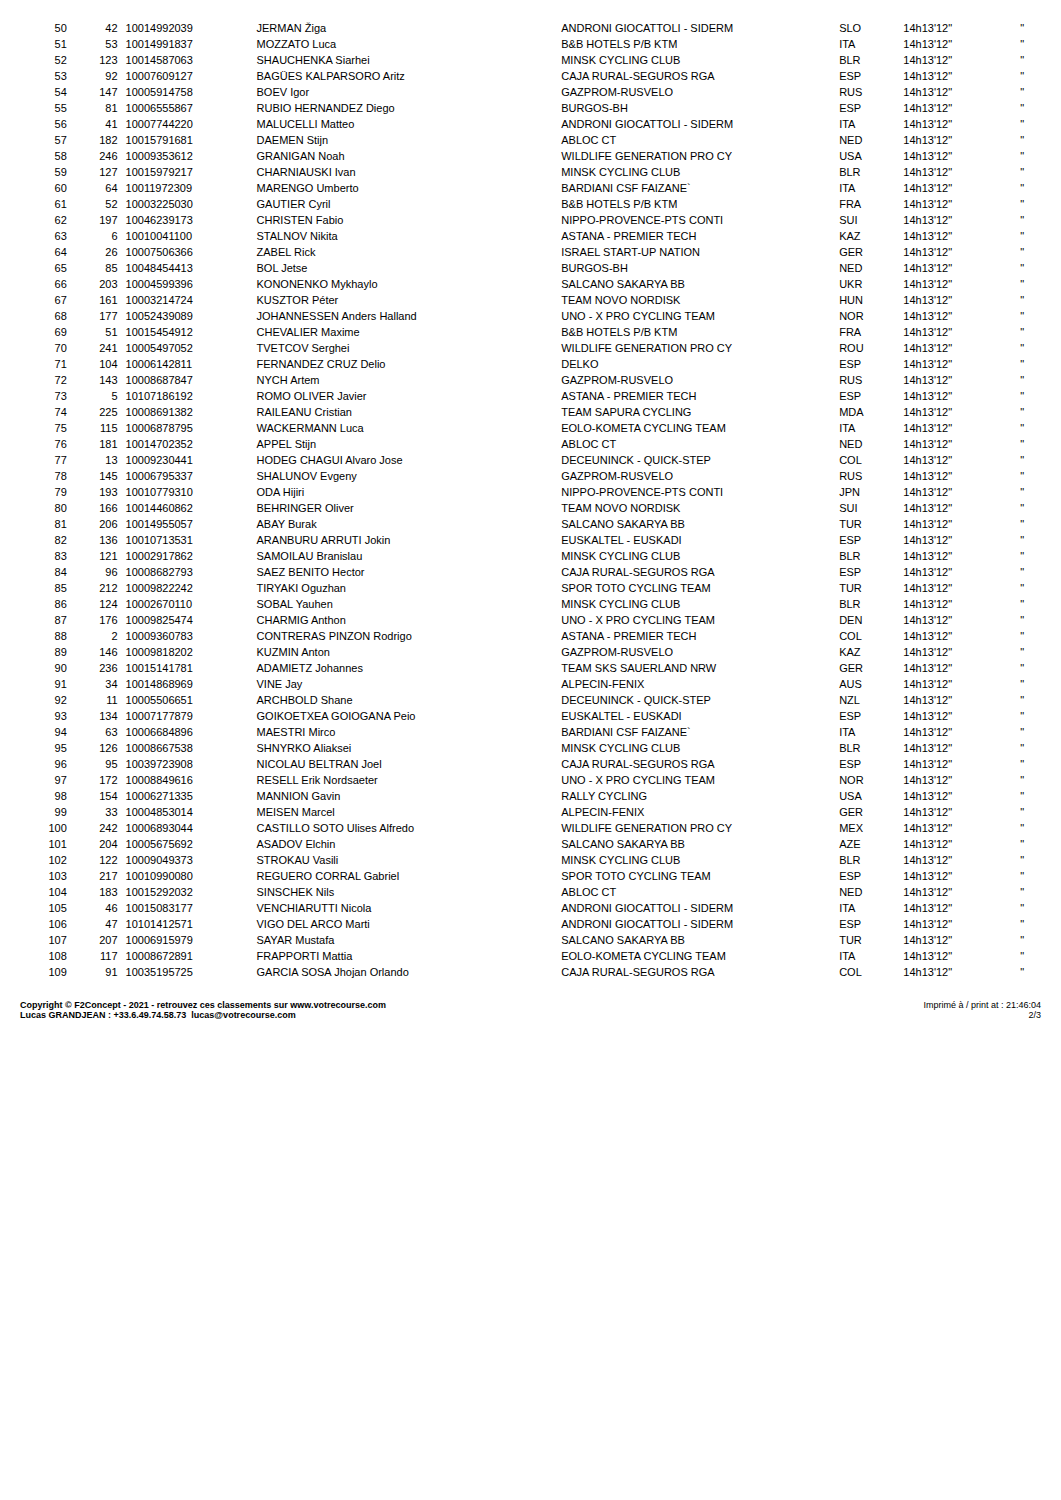| 50 | 42 | 10014992039 | JERMAN Žiga | ANDRONI GIOCATTOLI - SIDERM | SLO | 14h13'12" | " |
| 51 | 53 | 10014991837 | MOZZATO Luca | B&B HOTELS P/B KTM | ITA | 14h13'12" | " |
| 52 | 123 | 10014587063 | SHAUCHENKA Siarhei | MINSK CYCLING CLUB | BLR | 14h13'12" | " |
| 53 | 92 | 10007609127 | BAGÜES KALPARSORO Aritz | CAJA RURAL-SEGUROS RGA | ESP | 14h13'12" | " |
| 54 | 147 | 10005914758 | BOEV Igor | GAZPROM-RUSVELO | RUS | 14h13'12" | " |
| 55 | 81 | 10006555867 | RUBIO HERNANDEZ Diego | BURGOS-BH | ESP | 14h13'12" | " |
| 56 | 41 | 10007744220 | MALUCELLI Matteo | ANDRONI GIOCATTOLI - SIDERM | ITA | 14h13'12" | " |
| 57 | 182 | 10015791681 | DAEMEN Stijn | ABLOC CT | NED | 14h13'12" | " |
| 58 | 246 | 10009353612 | GRANIGAN Noah | WILDLIFE GENERATION PRO CY | USA | 14h13'12" | " |
| 59 | 127 | 10015979217 | CHARNIAUSKI Ivan | MINSK CYCLING CLUB | BLR | 14h13'12" | " |
| 60 | 64 | 10011972309 | MARENGO Umberto | BARDIANI CSF FAIZANE` | ITA | 14h13'12" | " |
| 61 | 52 | 10003225030 | GAUTIER Cyril | B&B HOTELS P/B KTM | FRA | 14h13'12" | " |
| 62 | 197 | 10046239173 | CHRISTEN Fabio | NIPPO-PROVENCE-PTS CONTI | SUI | 14h13'12" | " |
| 63 | 6 | 10010041100 | STALNOV Nikita | ASTANA - PREMIER TECH | KAZ | 14h13'12" | " |
| 64 | 26 | 10007506366 | ZABEL Rick | ISRAEL START-UP NATION | GER | 14h13'12" | " |
| 65 | 85 | 10048454413 | BOL Jetse | BURGOS-BH | NED | 14h13'12" | " |
| 66 | 203 | 10004599396 | KONONENKO Mykhaylo | SALCANO SAKARYA BB | UKR | 14h13'12" | " |
| 67 | 161 | 10003214724 | KUSZTOR Péter | TEAM NOVO NORDISK | HUN | 14h13'12" | " |
| 68 | 177 | 10052439089 | JOHANNESSEN Anders Halland | UNO - X PRO CYCLING TEAM | NOR | 14h13'12" | " |
| 69 | 51 | 10015454912 | CHEVALIER Maxime | B&B HOTELS P/B KTM | FRA | 14h13'12" | " |
| 70 | 241 | 10005497052 | TVETCOV Serghei | WILDLIFE GENERATION PRO CY | ROU | 14h13'12" | " |
| 71 | 104 | 10006142811 | FERNANDEZ CRUZ Delio | DELKO | ESP | 14h13'12" | " |
| 72 | 143 | 10008687847 | NYCH Artem | GAZPROM-RUSVELO | RUS | 14h13'12" | " |
| 73 | 5 | 10107186192 | ROMO OLIVER Javier | ASTANA - PREMIER TECH | ESP | 14h13'12" | " |
| 74 | 225 | 10008691382 | RAILEANU Cristian | TEAM SAPURA CYCLING | MDA | 14h13'12" | " |
| 75 | 115 | 10006878795 | WACKERMANN Luca | EOLO-KOMETA CYCLING TEAM | ITA | 14h13'12" | " |
| 76 | 181 | 10014702352 | APPEL Stijn | ABLOC CT | NED | 14h13'12" | " |
| 77 | 13 | 10009230441 | HODEG CHAGUI Alvaro Jose | DECEUNINCK - QUICK-STEP | COL | 14h13'12" | " |
| 78 | 145 | 10006795337 | SHALUNOV Evgeny | GAZPROM-RUSVELO | RUS | 14h13'12" | " |
| 79 | 193 | 10010779310 | ODA Hijiri | NIPPO-PROVENCE-PTS CONTI | JPN | 14h13'12" | " |
| 80 | 166 | 10014460862 | BEHRINGER Oliver | TEAM NOVO NORDISK | SUI | 14h13'12" | " |
| 81 | 206 | 10014955057 | ABAY Burak | SALCANO SAKARYA BB | TUR | 14h13'12" | " |
| 82 | 136 | 10010713531 | ARANBURU ARRUTI Jokin | EUSKALTEL - EUSKADI | ESP | 14h13'12" | " |
| 83 | 121 | 10002917862 | SAMOILAU Branislau | MINSK CYCLING CLUB | BLR | 14h13'12" | " |
| 84 | 96 | 10008682793 | SAEZ BENITO Hector | CAJA RURAL-SEGUROS RGA | ESP | 14h13'12" | " |
| 85 | 212 | 10009822242 | TIRYAKI Oguzhan | SPOR TOTO CYCLING TEAM | TUR | 14h13'12" | " |
| 86 | 124 | 10002670110 | SOBAL Yauhen | MINSK CYCLING CLUB | BLR | 14h13'12" | " |
| 87 | 176 | 10009825474 | CHARMIG Anthon | UNO - X PRO CYCLING TEAM | DEN | 14h13'12" | " |
| 88 | 2 | 10009360783 | CONTRERAS PINZON Rodrigo | ASTANA - PREMIER TECH | COL | 14h13'12" | " |
| 89 | 146 | 10009818202 | KUZMIN Anton | GAZPROM-RUSVELO | KAZ | 14h13'12" | " |
| 90 | 236 | 10015141781 | ADAMIETZ Johannes | TEAM SKS SAUERLAND NRW | GER | 14h13'12" | " |
| 91 | 34 | 10014868969 | VINE Jay | ALPECIN-FENIX | AUS | 14h13'12" | " |
| 92 | 11 | 10005506651 | ARCHBOLD Shane | DECEUNINCK - QUICK-STEP | NZL | 14h13'12" | " |
| 93 | 134 | 10007177879 | GOIKOETXEA GOIOGANA Peio | EUSKALTEL - EUSKADI | ESP | 14h13'12" | " |
| 94 | 63 | 10006684896 | MAESTRI Mirco | BARDIANI CSF FAIZANE` | ITA | 14h13'12" | " |
| 95 | 126 | 10008667538 | SHNYRKO Aliaksei | MINSK CYCLING CLUB | BLR | 14h13'12" | " |
| 96 | 95 | 10039723908 | NICOLAU BELTRAN Joel | CAJA RURAL-SEGUROS RGA | ESP | 14h13'12" | " |
| 97 | 172 | 10008849616 | RESELL Erik Nordsaeter | UNO - X PRO CYCLING TEAM | NOR | 14h13'12" | " |
| 98 | 154 | 10006271335 | MANNION Gavin | RALLY CYCLING | USA | 14h13'12" | " |
| 99 | 33 | 10004853014 | MEISEN Marcel | ALPECIN-FENIX | GER | 14h13'12" | " |
| 100 | 242 | 10006893044 | CASTILLO SOTO Ulises Alfredo | WILDLIFE GENERATION PRO CY | MEX | 14h13'12" | " |
| 101 | 204 | 10005675692 | ASADOV Elchin | SALCANO SAKARYA BB | AZE | 14h13'12" | " |
| 102 | 122 | 10009049373 | STROKAU Vasili | MINSK CYCLING CLUB | BLR | 14h13'12" | " |
| 103 | 217 | 10010990080 | REGUERO CORRAL Gabriel | SPOR TOTO CYCLING TEAM | ESP | 14h13'12" | " |
| 104 | 183 | 10015292032 | SINSCHEK Nils | ABLOC CT | NED | 14h13'12" | " |
| 105 | 46 | 10015083177 | VENCHIARUTTI Nicola | ANDRONI GIOCATTOLI - SIDERM | ITA | 14h13'12" | " |
| 106 | 47 | 10101412571 | VIGO DEL ARCO Marti | ANDRONI GIOCATTOLI - SIDERM | ESP | 14h13'12" | " |
| 107 | 207 | 10006915979 | SAYAR Mustafa | SALCANO SAKARYA BB | TUR | 14h13'12" | " |
| 108 | 117 | 10008672891 | FRAPPORTI Mattia | EOLO-KOMETA CYCLING TEAM | ITA | 14h13'12" | " |
| 109 | 91 | 10035195725 | GARCIA SOSA Jhojan Orlando | CAJA RURAL-SEGUROS RGA | COL | 14h13'12" | " |
Copyright © F2Concept - 2021 - retrouvez ces classements sur www.votrecourse.com
Lucas GRANDJEAN : +33.6.49.74.58.73 lucas@votrecourse.com
Imprimé à / print at : 21:46:04
2/3